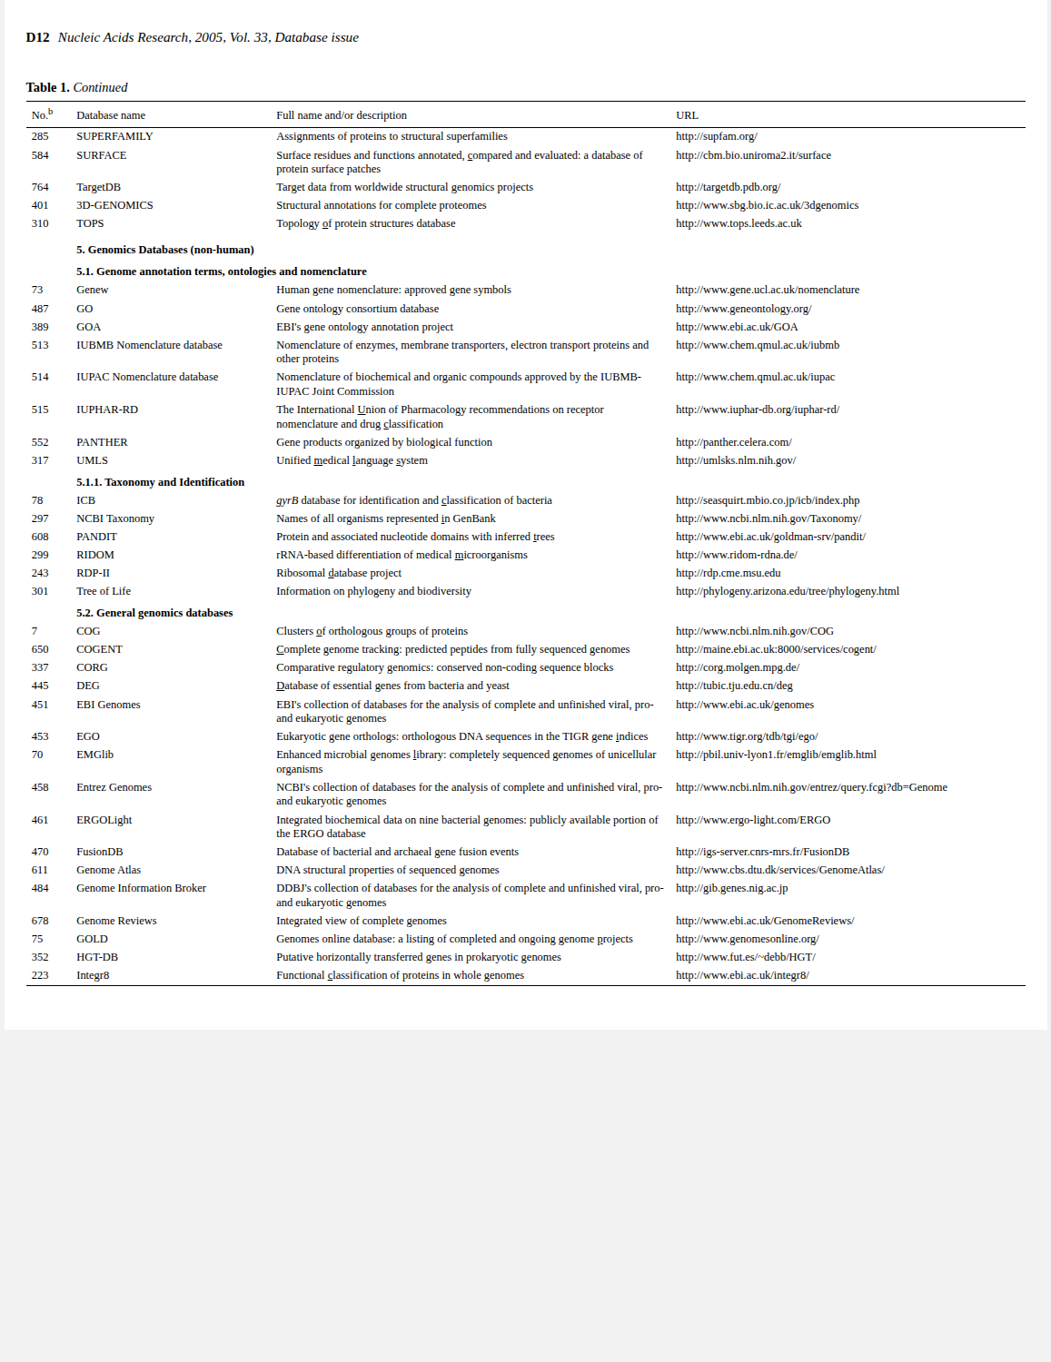D12 Nucleic Acids Research, 2005, Vol. 33, Database issue
Table 1. Continued
| No. b | Database name | Full name and/or description | URL |
| --- | --- | --- | --- |
| 285 | SUPERFAMILY | Assignments of proteins to structural superfamilies | http://supfam.org/ |
| 584 | SURFACE | Surface residues and functions annotated, c ompared and evaluated: a database of protein surface patches | http://cbm.bio.uniroma2.it/surface |
| 764 | TargetDB | Target data from worldwide structural genomics projects | http://targetdb.pdb.org/ |
| 401 | 3D-GENOMICS | Structural annotations for complete proteomes | http://www.sbg.bio.ic.ac.uk/3dgenomics |
| 310 | TOPS | Topology o f protein structures database | http://www.tops.leeds.ac.uk |
| | 5. Genomics Databases (non-human) |
| | 5.1. Genome annotation terms, ontologies and nomenclature |
| 73 | Genew | Human gene nomenclature: approved gene symbols | http://www.gene.ucl.ac.uk/nomenclature |
| 487 | GO | Gene ontology consortium database | http://www.geneontology.org/ |
| 389 | GOA | EBI's g ene ontology annotation project | http://www.ebi.ac.uk/GOA |
| 513 | IUBMB Nomenclature database | Nomenclature of enzymes, membrane transporters, electron transport proteins and other proteins | http://www.chem.qmul.ac.uk/iubmb |
| 514 | IUPAC Nomenclature database | Nomenclature of biochemical and organic compounds approved by the IUBMB-IUPAC Joint Commission | http://www.chem.qmul.ac.uk/iupac |
| 515 | IUPHAR-RD | The International U nion of Pharmacology recommendations on receptor nomenclature and drug c lassification | http://www.iuphar-db.org/iuphar-rd/ |
| 552 | PANTHER | Gene products organized by biological function | http://panther.celera.com/ |
| 317 | UMLS | Unified m edical l anguage s ystem | http://umlsks.nlm.nih.gov/ |
| | 5.1.1. Taxonomy and Identification |
| 78 | ICB | gyrB database for identification and c lassification of bacteria | http://seasquirt.mbio.co.jp/icb/index.php |
| 297 | NCBI Taxonomy | Names of all organisms represented i n GenBank | http://www.ncbi.nlm.nih.gov/Taxonomy/ |
| 608 | PANDIT | Protein and associated nucleotide domains with inferred t rees | http://www.ebi.ac.uk/goldman-srv/pandit/ |
| 299 | RIDOM | rRNA-based differentiation of medical m icroorganisms | http://www.ridom-rdna.de/ |
| 243 | RDP-II | Ribosomal d atabase project | http://rdp.cme.msu.edu |
| 301 | Tree of Life | Information on phylogeny and biodiversity | http://phylogeny.arizona.edu/tree/phylogeny.html |
| | 5.2. General genomics databases |
| 7 | COG | Clusters o f orthologous groups of proteins | http://www.ncbi.nlm.nih.gov/COG |
| 650 | COGENT | C omplete g enome tracking: predicted peptides from fully sequenced genomes | http://maine.ebi.ac.uk:8000/services/cogent/ |
| 337 | CORG | Comparative regulatory genomics: conserved non-coding sequence blocks | http://corg.molgen.mpg.de/ |
| 445 | DEG | D atabase of essential g enes from bacteria and yeast | http://tubic.tju.edu.cn/deg |
| 451 | EBI Genomes | EBI's collection of databases for the analysis of complete and unfinished viral, pro- and eukaryotic genomes | http://www.ebi.ac.uk/genomes |
| 453 | EGO | Eukaryotic g ene ortholo g s: orthologous DNA sequences in the TIGR gene i ndices | http://www.tigr.org/tdb/tgi/ego/ |
| 70 | EMGlib | Enhanced microbial g enomes l ibrary: completely sequenced genomes of unicellular organisms | http://pbil.univ-lyon1.fr/emglib/emglib.html |
| 458 | Entrez Genomes | NCBI's collection of databases for the analysis of complete and unfinished viral, pro- and eukaryotic genomes | http://www.ncbi.nlm.nih.gov/entrez/query.fcgi?db=Genome |
| 461 | ERGOLight | Integrated biochemical data on nine bacterial genomes: publicly available portion of the ERGO database | http://www.ergo-light.com/ERGO |
| 470 | FusionDB | Database of bacterial and archaeal gene fusion events | http://igs-server.cnrs-mrs.fr/FusionDB |
| 611 | Genome Atlas | DNA structural properties of sequenced genomes | http://www.cbs.dtu.dk/services/GenomeAtlas/ |
| 484 | Genome Information Broker | DDBJ's collection of databases for the analysis of complete and unfinished viral, pro- and eukaryotic genomes | http://gib.genes.nig.ac.jp |
| 678 | Genome Reviews | Integrated view of complete genomes | http://www.ebi.ac.uk/GenomeReviews/ |
| 75 | GOLD | Genomes online database: a listing of completed and ongoing genome p rojects | http://www.genomesonline.org/ |
| 352 | HGT-DB | Putative horizontally transferred genes in prokaryotic genomes | http://www.fut.es/~debb/HGT/ |
| 223 | Integr8 | Functional c lassification of proteins in whole genomes | http://www.ebi.ac.uk/integr8/ |